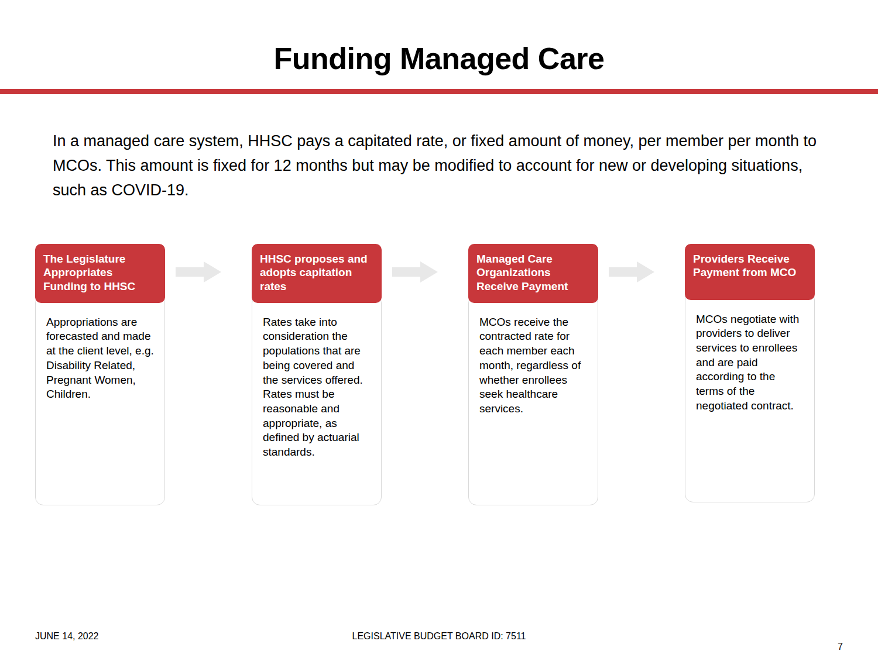Funding Managed Care
In a managed care system, HHSC pays a capitated rate, or fixed amount of money, per member per month to MCOs. This amount is fixed for 12 months but may be modified to account for new or developing situations, such as COVID-19.
The Legislature Appropriates Funding to HHSC
Appropriations are forecasted and made at the client level, e.g. Disability Related, Pregnant Women, Children.
HHSC proposes and adopts capitation rates
Rates take into consideration the populations that are being covered and the services offered. Rates must be reasonable and appropriate, as defined by actuarial standards.
Managed Care Organizations Receive Payment
MCOs receive the contracted rate for each member each month, regardless of whether enrollees seek healthcare services.
Providers Receive Payment from MCO
MCOs negotiate with providers to deliver services to enrollees and are paid according to the terms of the negotiated contract.
JUNE 14, 2022
LEGISLATIVE BUDGET BOARD ID: 7511
7